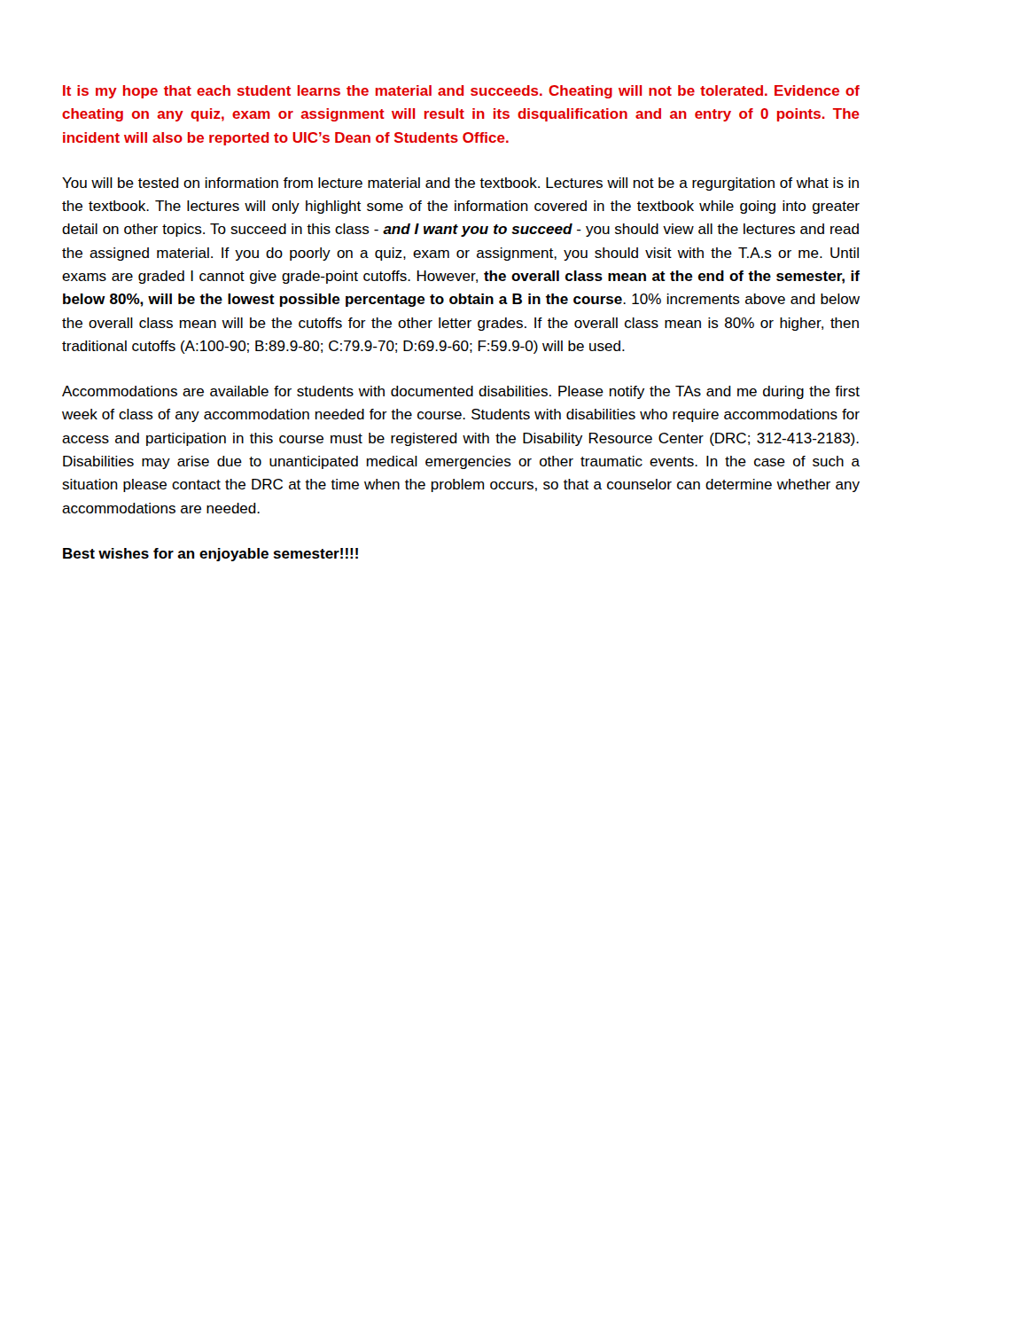It is my hope that each student learns the material and succeeds. Cheating will not be tolerated. Evidence of cheating on any quiz, exam or assignment will result in its disqualification and an entry of 0 points. The incident will also be reported to UIC’s Dean of Students Office.
You will be tested on information from lecture material and the textbook. Lectures will not be a regurgitation of what is in the textbook. The lectures will only highlight some of the information covered in the textbook while going into greater detail on other topics. To succeed in this class - and I want you to succeed - you should view all the lectures and read the assigned material. If you do poorly on a quiz, exam or assignment, you should visit with the T.A.s or me. Until exams are graded I cannot give grade-point cutoffs. However, the overall class mean at the end of the semester, if below 80%, will be the lowest possible percentage to obtain a B in the course. 10% increments above and below the overall class mean will be the cutoffs for the other letter grades. If the overall class mean is 80% or higher, then traditional cutoffs (A:100-90; B:89.9-80; C:79.9-70; D:69.9-60; F:59.9-0) will be used.
Accommodations are available for students with documented disabilities. Please notify the TAs and me during the first week of class of any accommodation needed for the course. Students with disabilities who require accommodations for access and participation in this course must be registered with the Disability Resource Center (DRC; 312-413-2183). Disabilities may arise due to unanticipated medical emergencies or other traumatic events. In the case of such a situation please contact the DRC at the time when the problem occurs, so that a counselor can determine whether any accommodations are needed.
Best wishes for an enjoyable semester!!!!